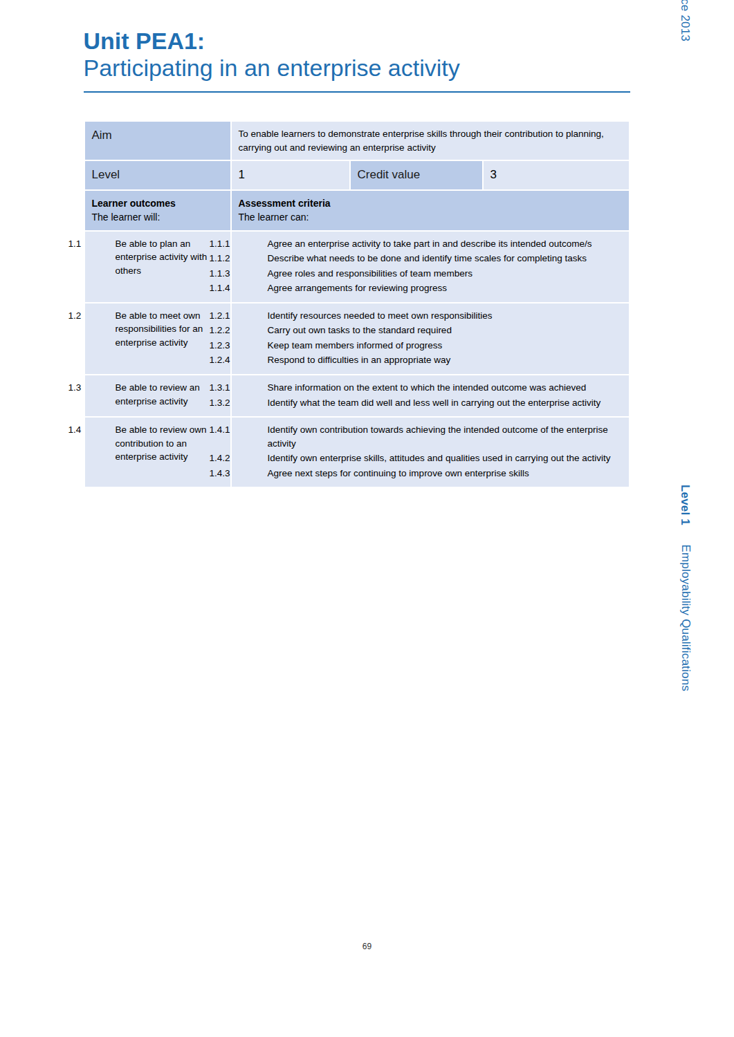Standards with Guidance 2013
Level 1
Employability Qualifications
Unit PEA1:Participating in an enterprise activity
| Aim | To enable learners to demonstrate enterprise skills through their contribution to planning, carrying out and reviewing an enterprise activity |
| Level | 1 | Credit value | 3 |
| Learner outcomes The learner will: | Assessment criteria The learner can: |
| 1.1 Be able to plan an enterprise activity with others | 1.1.1 Agree an enterprise activity to take part in and describe its intended outcome/s 1.1.2 Describe what needs to be done and identify time scales for completing tasks 1.1.3 Agree roles and responsibilities of team members 1.1.4 Agree arrangements for reviewing progress |
| 1.2 Be able to meet own responsibilities for an enterprise activity | 1.2.1 Identify resources needed to meet own responsibilities 1.2.2 Carry out own tasks to the standard required 1.2.3 Keep team members informed of progress 1.2.4 Respond to difficulties in an appropriate way |
| 1.3 Be able to review an enterprise activity | 1.3.1 Share information on the extent to which the intended outcome was achieved 1.3.2 Identify what the team did well and less well in carrying out the enterprise activity |
| 1.4 Be able to review own contribution to an enterprise activity | 1.4.1 Identify own contribution towards achieving the intended outcome of the enterprise activity 1.4.2 Identify own enterprise skills, attitudes and qualities used in carrying out the activity 1.4.3 Agree next steps for continuing to improve own enterprise skills |
69